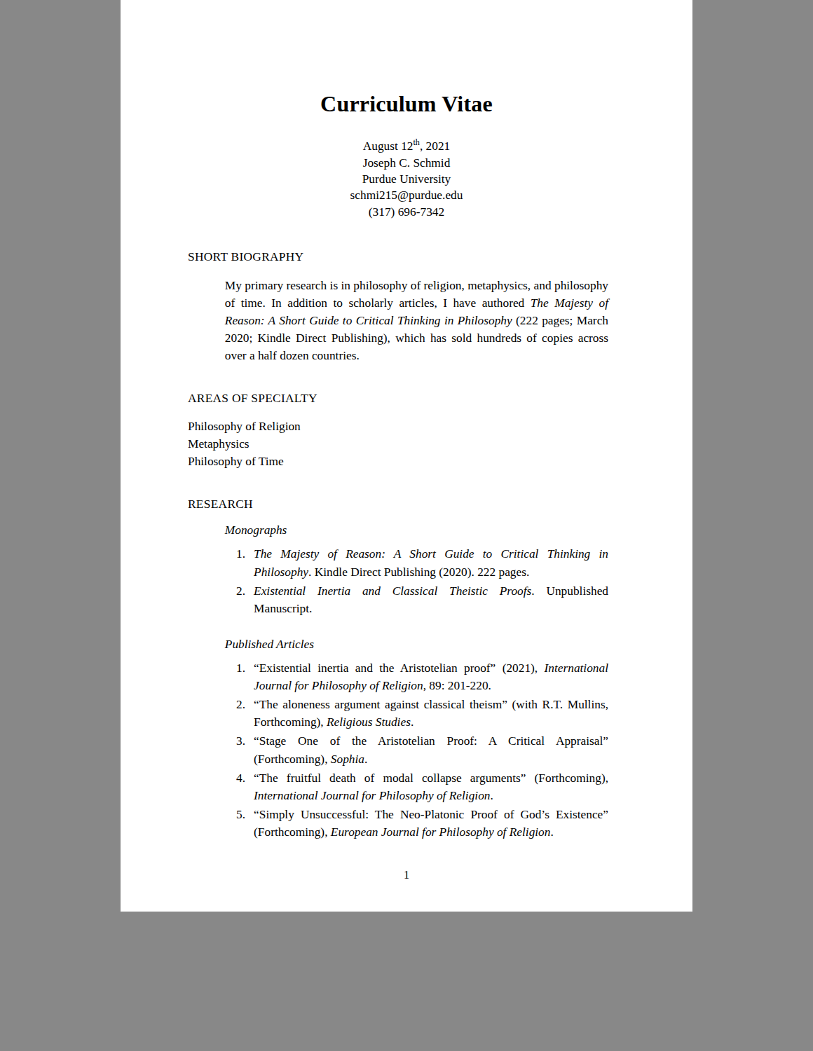Curriculum Vitae
August 12th, 2021
Joseph C. Schmid
Purdue University
schmi215@purdue.edu
(317) 696-7342
SHORT BIOGRAPHY
My primary research is in philosophy of religion, metaphysics, and philosophy of time. In addition to scholarly articles, I have authored The Majesty of Reason: A Short Guide to Critical Thinking in Philosophy (222 pages; March 2020; Kindle Direct Publishing), which has sold hundreds of copies across over a half dozen countries.
AREAS OF SPECIALTY
Philosophy of Religion
Metaphysics
Philosophy of Time
RESEARCH
Monographs
The Majesty of Reason: A Short Guide to Critical Thinking in Philosophy. Kindle Direct Publishing (2020). 222 pages.
Existential Inertia and Classical Theistic Proofs. Unpublished Manuscript.
Published Articles
“Existential inertia and the Aristotelian proof” (2021), International Journal for Philosophy of Religion, 89: 201-220.
“The aloneness argument against classical theism” (with R.T. Mullins, Forthcoming), Religious Studies.
“Stage One of the Aristotelian Proof: A Critical Appraisal” (Forthcoming), Sophia.
“The fruitful death of modal collapse arguments” (Forthcoming), International Journal for Philosophy of Religion.
“Simply Unsuccessful: The Neo-Platonic Proof of God’s Existence” (Forthcoming), European Journal for Philosophy of Religion.
1